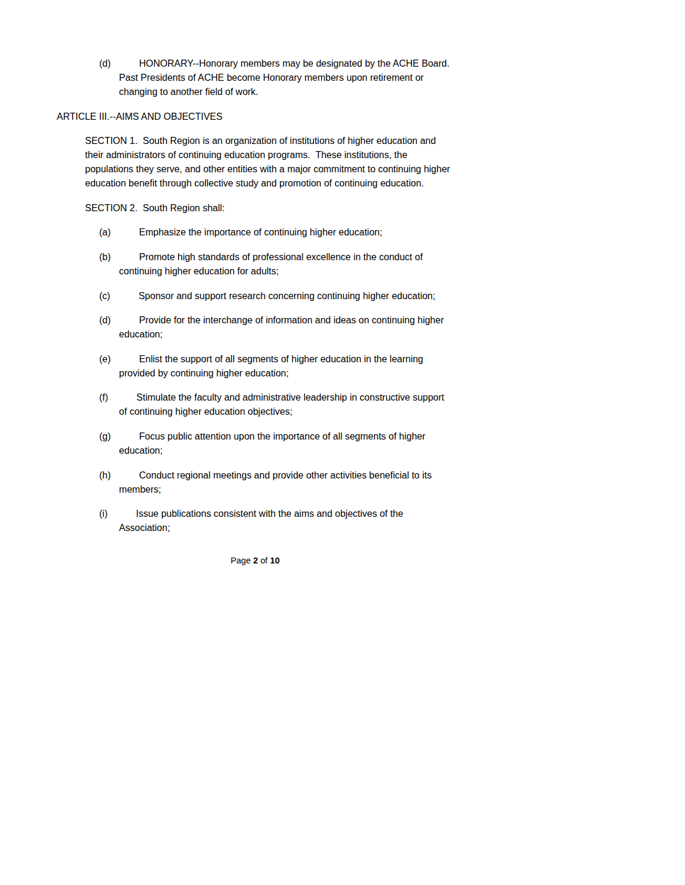(d) HONORARY--Honorary members may be designated by the ACHE Board. Past Presidents of ACHE become Honorary members upon retirement or changing to another field of work.
ARTICLE III.--AIMS AND OBJECTIVES
SECTION 1. South Region is an organization of institutions of higher education and their administrators of continuing education programs. These institutions, the populations they serve, and other entities with a major commitment to continuing higher education benefit through collective study and promotion of continuing education.
SECTION 2. South Region shall:
(a) Emphasize the importance of continuing higher education;
(b) Promote high standards of professional excellence in the conduct of continuing higher education for adults;
(c) Sponsor and support research concerning continuing higher education;
(d) Provide for the interchange of information and ideas on continuing higher education;
(e) Enlist the support of all segments of higher education in the learning provided by continuing higher education;
(f) Stimulate the faculty and administrative leadership in constructive support of continuing higher education objectives;
(g) Focus public attention upon the importance of all segments of higher education;
(h) Conduct regional meetings and provide other activities beneficial to its members;
(i) Issue publications consistent with the aims and objectives of the Association;
Page 2 of 10